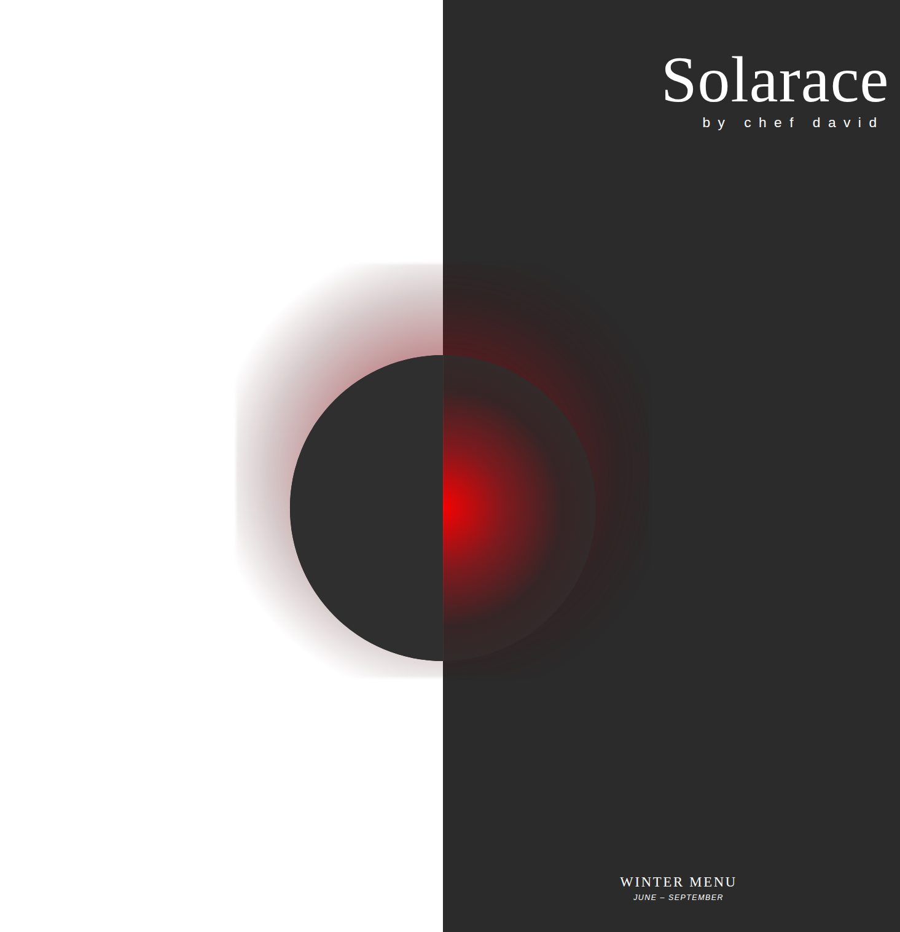Solarace
by chef david
WINTER MENU
JUNE – SEPTEMBER